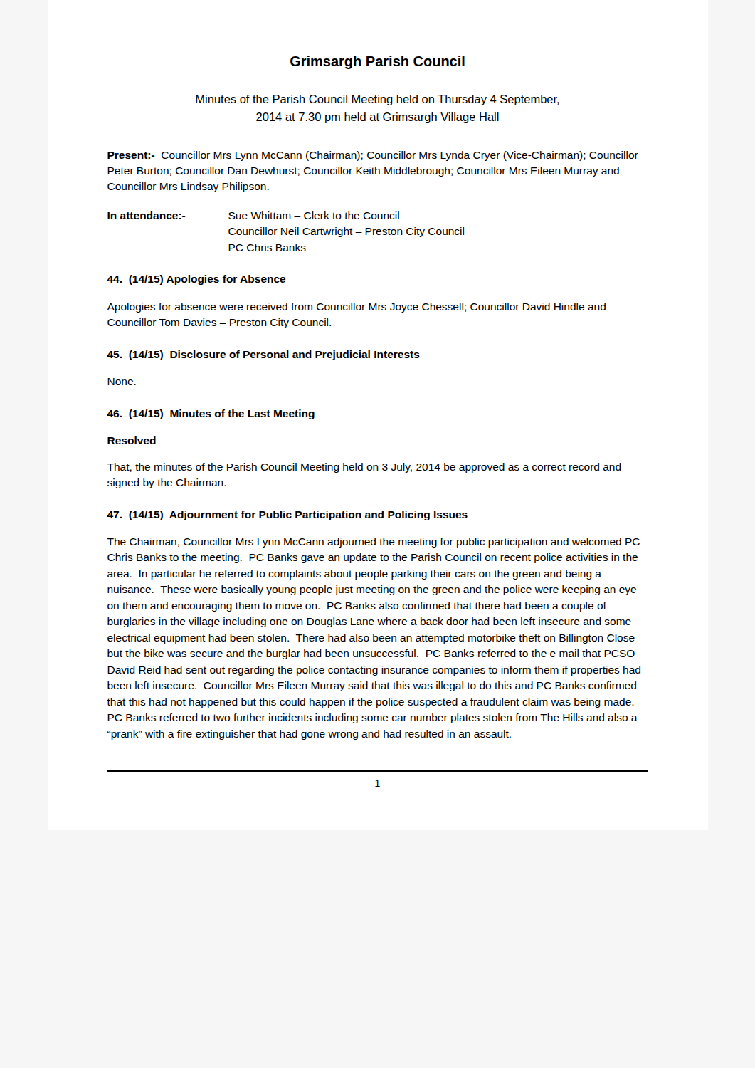Grimsargh Parish Council
Minutes of the Parish Council Meeting held on Thursday 4 September,
2014 at 7.30 pm held at Grimsargh Village Hall
Present:- Councillor Mrs Lynn McCann (Chairman); Councillor Mrs Lynda Cryer (Vice-Chairman); Councillor Peter Burton; Councillor Dan Dewhurst; Councillor Keith Middlebrough; Councillor Mrs Eileen Murray and Councillor Mrs Lindsay Philipson.
In attendance:-
Sue Whittam – Clerk to the Council
Councillor Neil Cartwright – Preston City Council
PC Chris Banks
44. (14/15) Apologies for Absence
Apologies for absence were received from Councillor Mrs Joyce Chessell; Councillor David Hindle and Councillor Tom Davies – Preston City Council.
45. (14/15) Disclosure of Personal and Prejudicial Interests
None.
46. (14/15) Minutes of the Last Meeting
Resolved
That, the minutes of the Parish Council Meeting held on 3 July, 2014 be approved as a correct record and signed by the Chairman.
47. (14/15) Adjournment for Public Participation and Policing Issues
The Chairman, Councillor Mrs Lynn McCann adjourned the meeting for public participation and welcomed PC Chris Banks to the meeting. PC Banks gave an update to the Parish Council on recent police activities in the area. In particular he referred to complaints about people parking their cars on the green and being a nuisance. These were basically young people just meeting on the green and the police were keeping an eye on them and encouraging them to move on. PC Banks also confirmed that there had been a couple of burglaries in the village including one on Douglas Lane where a back door had been left insecure and some electrical equipment had been stolen. There had also been an attempted motorbike theft on Billington Close but the bike was secure and the burglar had been unsuccessful. PC Banks referred to the e mail that PCSO David Reid had sent out regarding the police contacting insurance companies to inform them if properties had been left insecure. Councillor Mrs Eileen Murray said that this was illegal to do this and PC Banks confirmed that this had not happened but this could happen if the police suspected a fraudulent claim was being made. PC Banks referred to two further incidents including some car number plates stolen from The Hills and also a “prank” with a fire extinguisher that had gone wrong and had resulted in an assault.
1